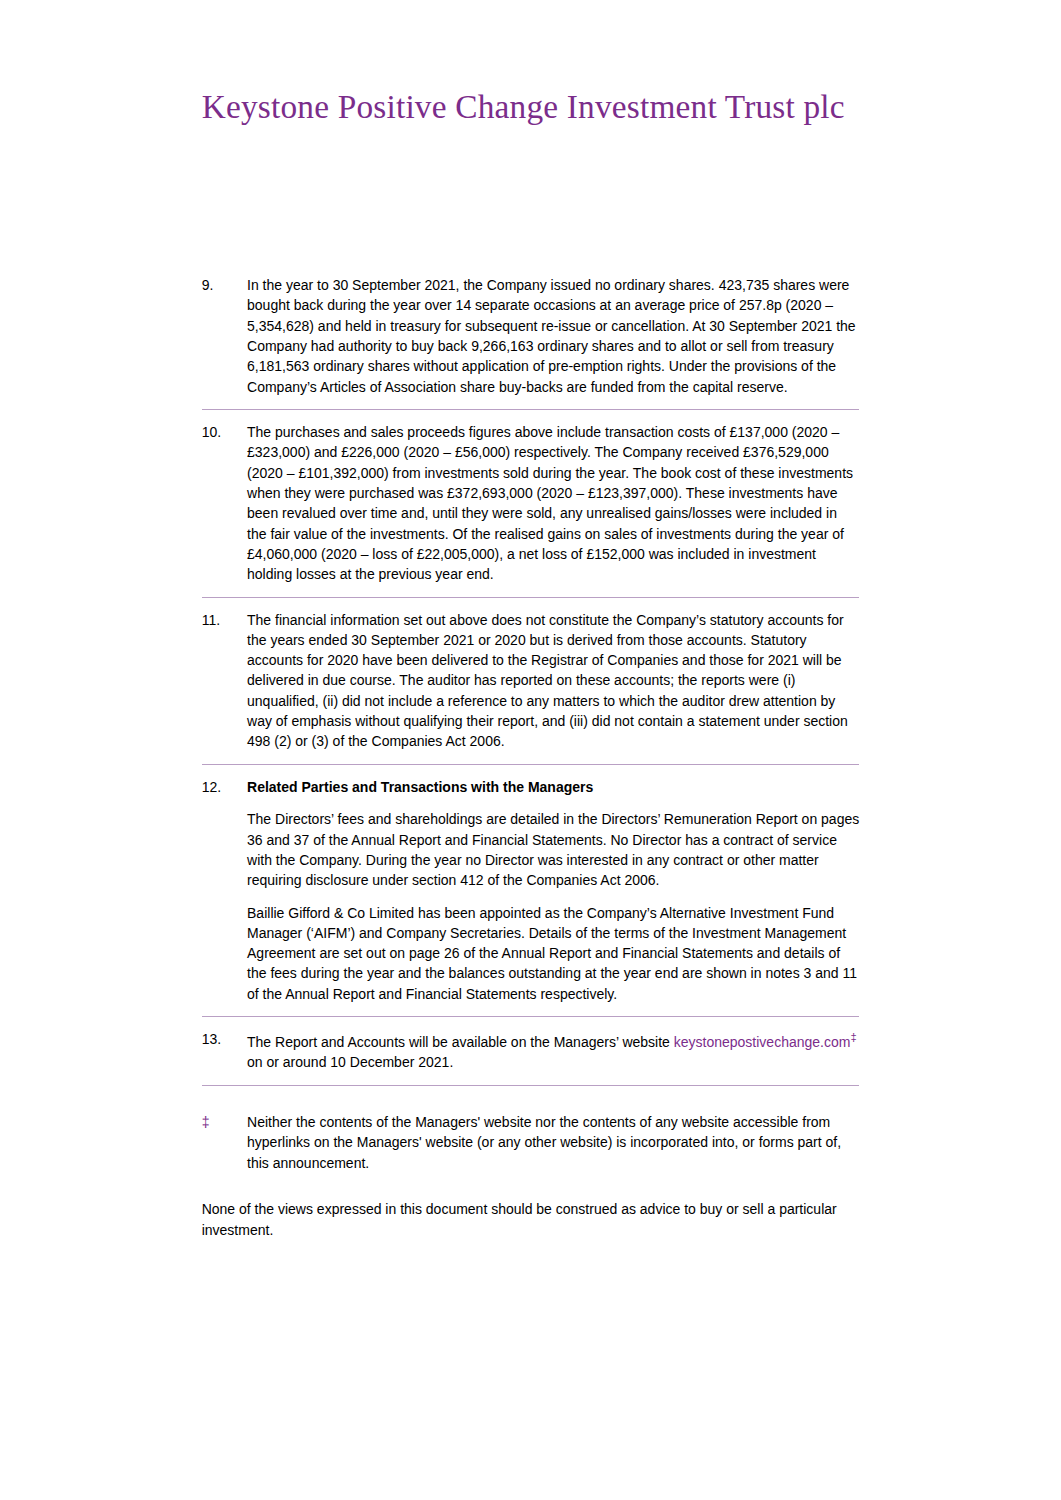Keystone Positive Change Investment Trust plc
| 9. | In the year to 30 September 2021, the Company issued no ordinary shares. 423,735 shares were bought back during the year over 14 separate occasions at an average price of 257.8p (2020 – 5,354,628) and held in treasury for subsequent re-issue or cancellation. At 30 September 2021 the Company had authority to buy back 9,266,163 ordinary shares and to allot or sell from treasury 6,181,563 ordinary shares without application of pre-emption rights. Under the provisions of the Company’s Articles of Association share buy-backs are funded from the capital reserve. |
| 10. | The purchases and sales proceeds figures above include transaction costs of £137,000 (2020 – £323,000) and £226,000 (2020 – £56,000) respectively. The Company received £376,529,000 (2020 – £101,392,000) from investments sold during the year. The book cost of these investments when they were purchased was £372,693,000 (2020 – £123,397,000). These investments have been revalued over time and, until they were sold, any unrealised gains/losses were included in the fair value of the investments. Of the realised gains on sales of investments during the year of £4,060,000 (2020 – loss of £22,005,000), a net loss of £152,000 was included in investment holding losses at the previous year end. |
| 11. | The financial information set out above does not constitute the Company’s statutory accounts for the years ended 30 September 2021 or 2020 but is derived from those accounts. Statutory accounts for 2020 have been delivered to the Registrar of Companies and those for 2021 will be delivered in due course. The auditor has reported on these accounts; the reports were (i) unqualified, (ii) did not include a reference to any matters to which the auditor drew attention by way of emphasis without qualifying their report, and (iii) did not contain a statement under section 498 (2) or (3) of the Companies Act 2006. |
| 12. | Related Parties and Transactions with the Managers The Directors’ fees and shareholdings are detailed in the Directors’ Remuneration Report on pages 36 and 37 of the Annual Report and Financial Statements. No Director has a contract of service with the Company. During the year no Director was interested in any contract or other matter requiring disclosure under section 412 of the Companies Act 2006. Baillie Gifford & Co Limited has been appointed as the Company’s Alternative Investment Fund Manager (‘AIFM’) and Company Secretaries. Details of the terms of the Investment Management Agreement are set out on page 26 of the Annual Report and Financial Statements and details of the fees during the year and the balances outstanding at the year end are shown in notes 3 and 11 of the Annual Report and Financial Statements respectively. |
| 13. | The Report and Accounts will be available on the Managers’ website keystonepostivechange.com ‡ on or around 10 December 2021. |
‡
Neither the contents of the Managers' website nor the contents of any website accessible from hyperlinks on the Managers' website (or any other website) is incorporated into, or forms part of, this announcement.
None of the views expressed in this document should be construed as advice to buy or sell a particular investment.